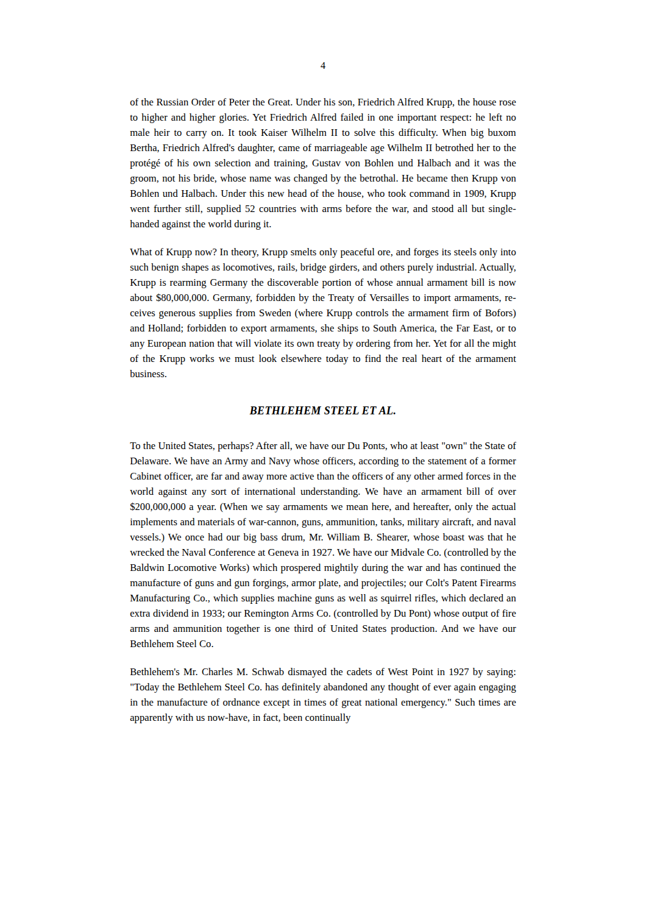4
of the Russian Order of Peter the Great. Under his son, Friedrich Alfred Krupp, the house rose to higher and higher glories. Yet Friedrich Alfred failed in one important respect: he left no male heir to carry on. It took Kaiser Wilhelm II to solve this difficulty. When big buxom Bertha, Friedrich Alfred's daughter, came of marriageable age Wilhelm II betrothed her to the protégé of his own selection and training, Gustav von Bohlen und Halbach and it was the groom, not his bride, whose name was changed by the betrothal. He became then Krupp von Bohlen und Halbach. Under this new head of the house, who took command in 1909, Krupp went further still, supplied 52 countries with arms before the war, and stood all but single-handed against the world during it.
What of Krupp now? In theory, Krupp smelts only peaceful ore, and forges its steels only into such benign shapes as locomotives, rails, bridge girders, and others purely industrial. Actually, Krupp is rearming Germany the discoverable portion of whose annual armament bill is now about $80,000,000. Germany, forbidden by the Treaty of Versailles to import armaments, receives generous supplies from Sweden (where Krupp controls the armament firm of Bofors) and Holland; forbidden to export armaments, she ships to South America, the Far East, or to any European nation that will violate its own treaty by ordering from her. Yet for all the might of the Krupp works we must look elsewhere today to find the real heart of the armament business.
BETHLEHEM STEEL ET AL.
To the United States, perhaps? After all, we have our Du Ponts, who at least "own" the State of Delaware. We have an Army and Navy whose officers, according to the statement of a former Cabinet officer, are far and away more active than the officers of any other armed forces in the world against any sort of international understanding. We have an armament bill of over $200,000,000 a year. (When we say armaments we mean here, and hereafter, only the actual implements and materials of war-cannon, guns, ammunition, tanks, military aircraft, and naval vessels.) We once had our big bass drum, Mr. William B. Shearer, whose boast was that he wrecked the Naval Conference at Geneva in 1927. We have our Midvale Co. (controlled by the Baldwin Locomotive Works) which prospered mightily during the war and has continued the manufacture of guns and gun forgings, armor plate, and projectiles; our Colt's Patent Firearms Manufacturing Co., which supplies machine guns as well as squirrel rifles, which declared an extra dividend in 1933; our Remington Arms Co. (controlled by Du Pont) whose output of fire arms and ammunition together is one third of United States production. And we have our Bethlehem Steel Co.
Bethlehem's Mr. Charles M. Schwab dismayed the cadets of West Point in 1927 by saying: "Today the Bethlehem Steel Co. has definitely abandoned any thought of ever again engaging in the manufacture of ordnance except in times of great national emergency." Such times are apparently with us now-have, in fact, been continually